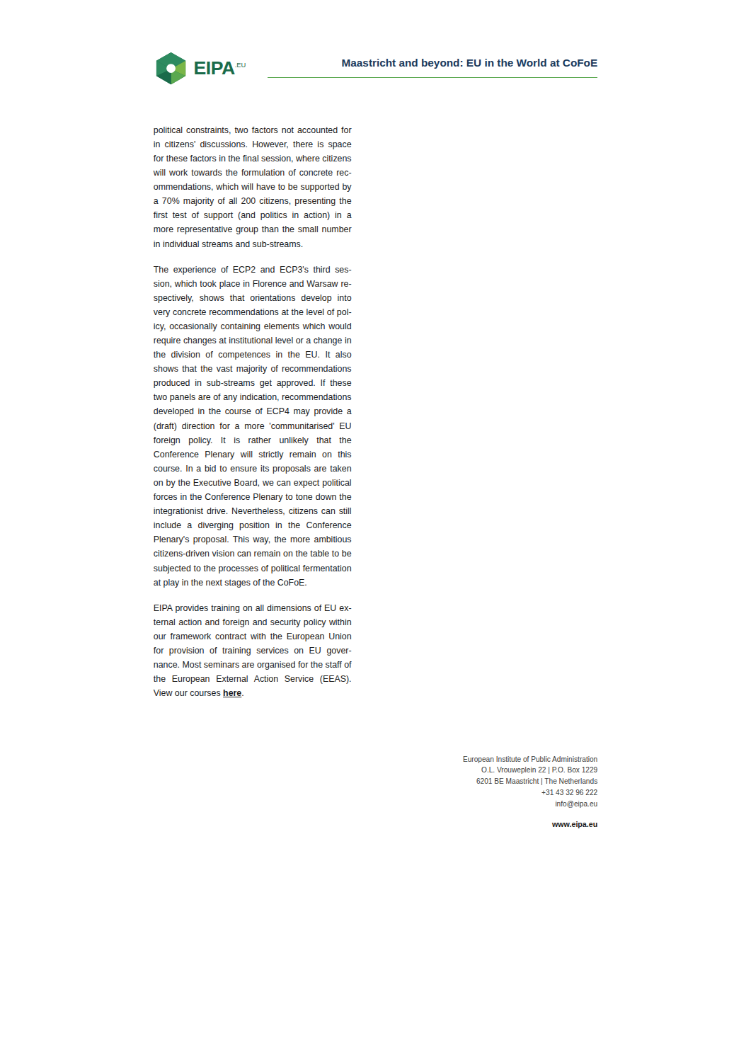EIPA.EU
Maastricht and beyond: EU in the World at CoFoE
political constraints, two factors not accounted for in citizens' discussions. However, there is space for these factors in the final session, where citizens will work towards the formulation of concrete recommendations, which will have to be supported by a 70% majority of all 200 citizens, presenting the first test of support (and politics in action) in a more representative group than the small number in individual streams and sub-streams.
The experience of ECP2 and ECP3's third session, which took place in Florence and Warsaw respectively, shows that orientations develop into very concrete recommendations at the level of policy, occasionally containing elements which would require changes at institutional level or a change in the division of competences in the EU. It also shows that the vast majority of recommendations produced in sub-streams get approved. If these two panels are of any indication, recommendations developed in the course of ECP4 may provide a (draft) direction for a more 'communitarised' EU foreign policy. It is rather unlikely that the Conference Plenary will strictly remain on this course. In a bid to ensure its proposals are taken on by the Executive Board, we can expect political forces in the Conference Plenary to tone down the integrationist drive. Nevertheless, citizens can still include a diverging position in the Conference Plenary's proposal. This way, the more ambitious citizens-driven vision can remain on the table to be subjected to the processes of political fermentation at play in the next stages of the CoFoE.
EIPA provides training on all dimensions of EU external action and foreign and security policy within our framework contract with the European Union for provision of training services on EU governance. Most seminars are organised for the staff of the European External Action Service (EEAS). View our courses here.
European Institute of Public Administration
O.L. Vrouweplein 22 | P.O. Box 1229
6201 BE Maastricht | The Netherlands
+31 43 32 96 222
info@eipa.eu
www.eipa.eu